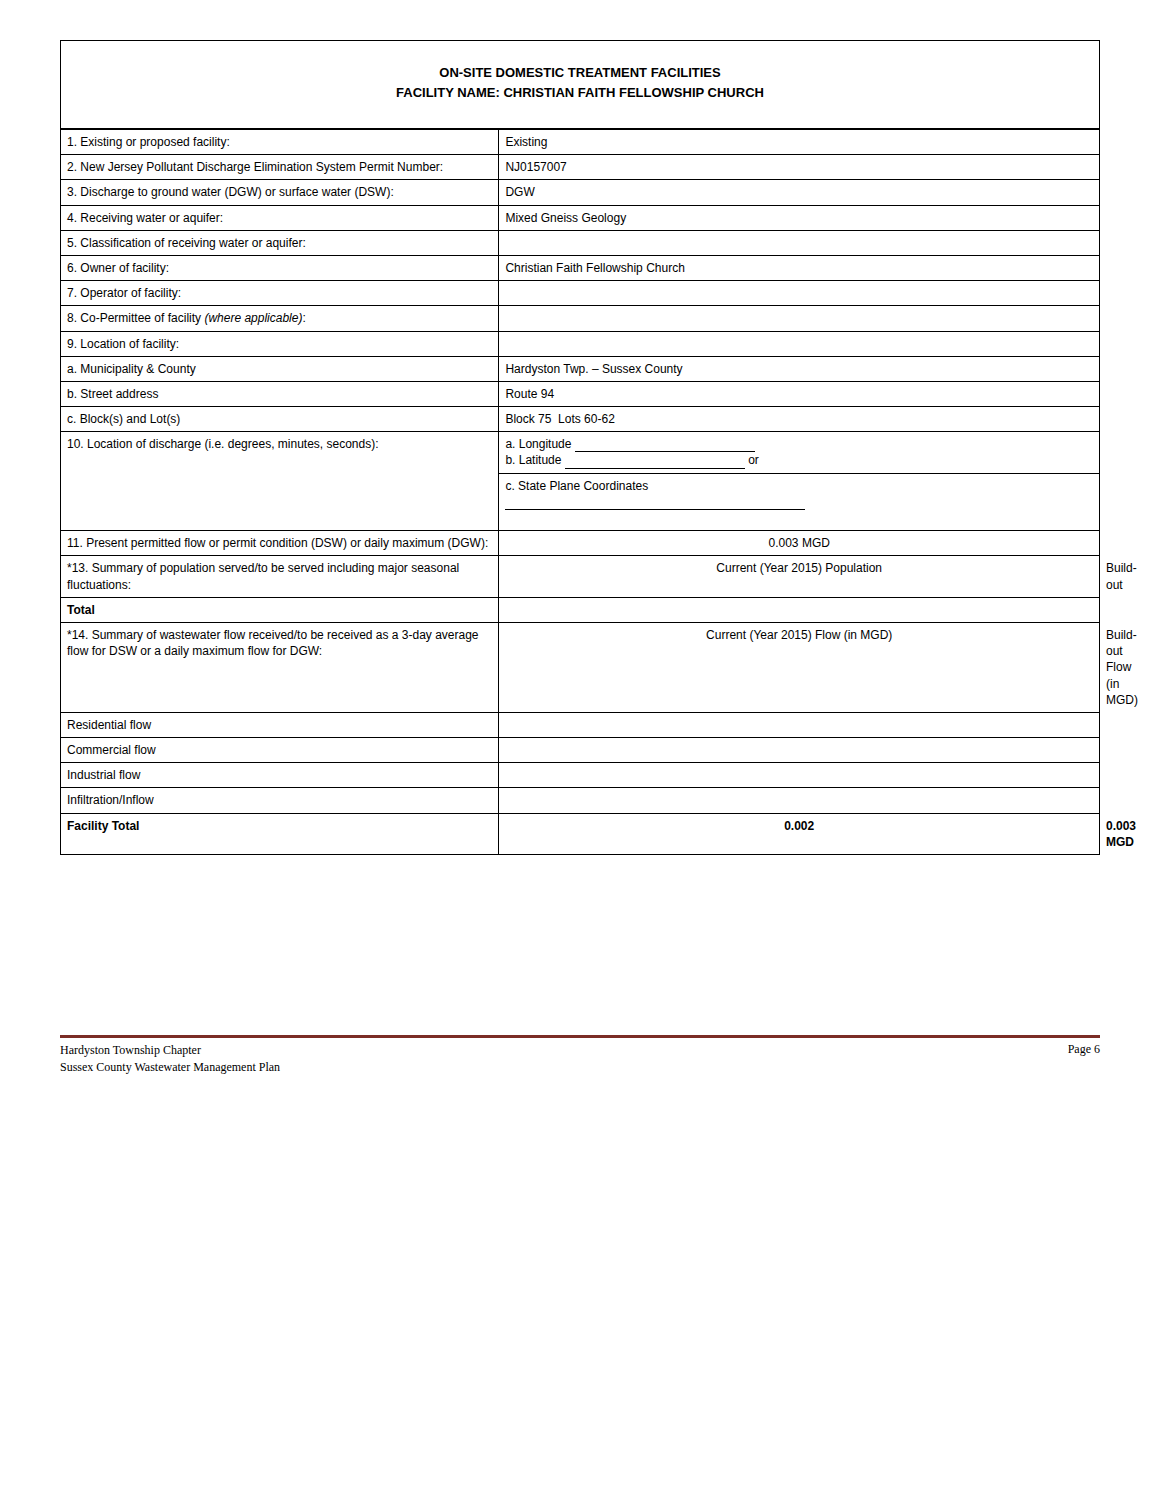ON-SITE DOMESTIC TREATMENT FACILITIES
FACILITY NAME: CHRISTIAN FAITH FELLOWSHIP CHURCH
| 1. Existing or proposed facility: | Existing |
| 2. New Jersey Pollutant Discharge Elimination System Permit Number: | NJ0157007 |
| 3. Discharge to ground water (DGW) or surface water (DSW): | DGW |
| 4. Receiving water or aquifer: | Mixed Gneiss Geology |
| 5. Classification of receiving water or aquifer: | |
| 6. Owner of facility: | Christian Faith Fellowship Church |
| 7. Operator of facility: | |
| 8. Co-Permittee of facility (where applicable) : | |
| 9. Location of facility: | |
| a. Municipality & County | Hardyston Twp. – Sussex County |
| b. Street address | Route 94 |
| c. Block(s) and Lot(s) | Block 75 Lots 60-62 |
| 10. Location of discharge (i.e. degrees, minutes, seconds): | a. Longitude b. Latitude or |
| c. State Plane Coordinates |
| 11. Present permitted flow or permit condition (DSW) or daily maximum (DGW): | 0.003 MGD |
| *13. Summary of population served/to be served including major seasonal fluctuations: | Current (Year 2015) Population | Build-out |
| Total | | |
| *14. Summary of wastewater flow received/to be received as a 3-day average flow for DSW or a daily maximum flow for DGW: | Current (Year 2015) Flow (in MGD) | Build-out Flow (in MGD) |
| Residential flow | | |
| Commercial flow | | |
| Industrial flow | | |
| Infiltration/Inflow | | |
| Facility Total | 0.002 | 0.003 MGD |
Hardyston Township Chapter
Sussex County Wastewater Management Plan
Page 6